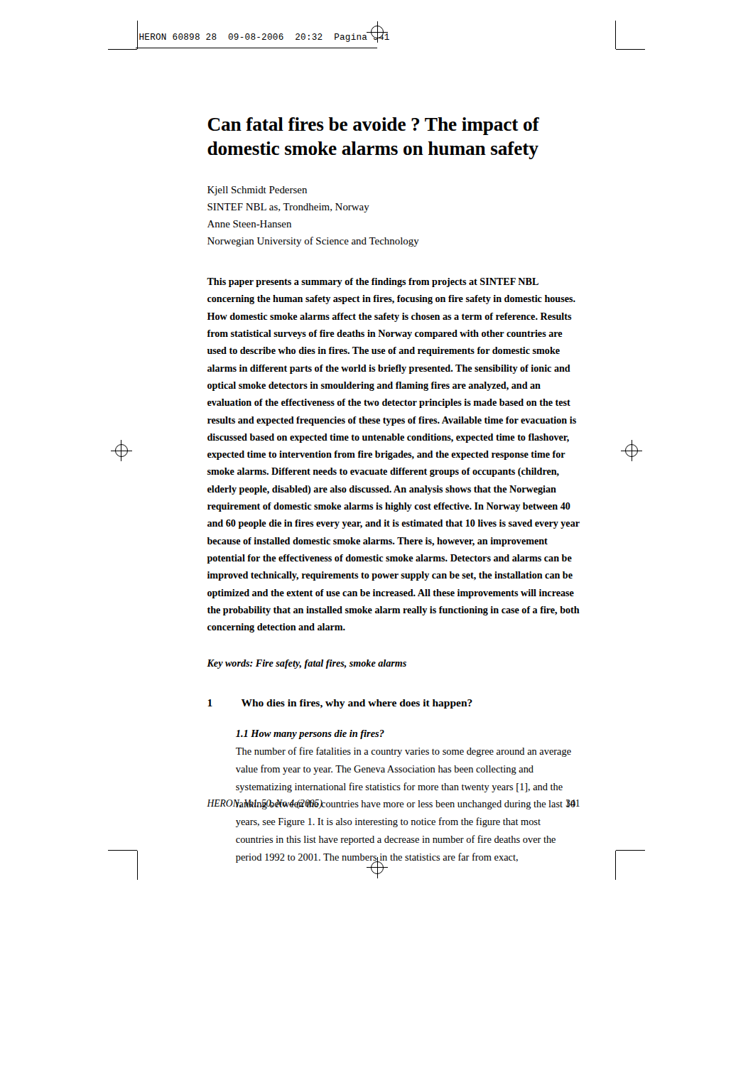HERON 60898 28 09-08-2006 20:32 Pagina 341
Can fatal fires be avoide ? The impact of
domestic smoke alarms on human safety
Kjell Schmidt Pedersen
SINTEF NBL as, Trondheim, Norway
Anne Steen-Hansen
Norwegian University of Science and Technology
This paper presents a summary of the findings from projects at SINTEF NBL concerning the human safety aspect in fires, focusing on fire safety in domestic houses. How domestic smoke alarms affect the safety is chosen as a term of reference. Results from statistical surveys of fire deaths in Norway compared with other countries are used to describe who dies in fires. The use of and requirements for domestic smoke alarms in different parts of the world is briefly presented. The sensibility of ionic and optical smoke detectors in smouldering and flaming fires are analyzed, and an evaluation of the effectiveness of the two detector principles is made based on the test results and expected frequencies of these types of fires. Available time for evacuation is discussed based on expected time to untenable conditions, expected time to flashover, expected time to intervention from fire brigades, and the expected response time for smoke alarms. Different needs to evacuate different groups of occupants (children, elderly people, disabled) are also discussed. An analysis shows that the Norwegian requirement of domestic smoke alarms is highly cost effective. In Norway between 40 and 60 people die in fires every year, and it is estimated that 10 lives is saved every year because of installed domestic smoke alarms. There is, however, an improvement potential for the effectiveness of domestic smoke alarms. Detectors and alarms can be improved technically, requirements to power supply can be set, the installation can be optimized and the extent of use can be increased. All these improvements will increase the probability that an installed smoke alarm really is functioning in case of a fire, both concerning detection and alarm.
Key words: Fire safety, fatal fires, smoke alarms
1 Who dies in fires, why and where does it happen?
1.1 How many persons die in fires?
The number of fire fatalities in a country varies to some degree around an average value from year to year. The Geneva Association has been collecting and systematizing international fire statistics for more than twenty years [1], and the ranking between the countries have more or less been unchanged during the last 10 years, see Figure 1. It is also interesting to notice from the figure that most countries in this list have reported a decrease in number of fire deaths over the period 1992 to 2001. The numbers in the statistics are far from exact,
HERON, Vol. 50, No 4 (2005) 341